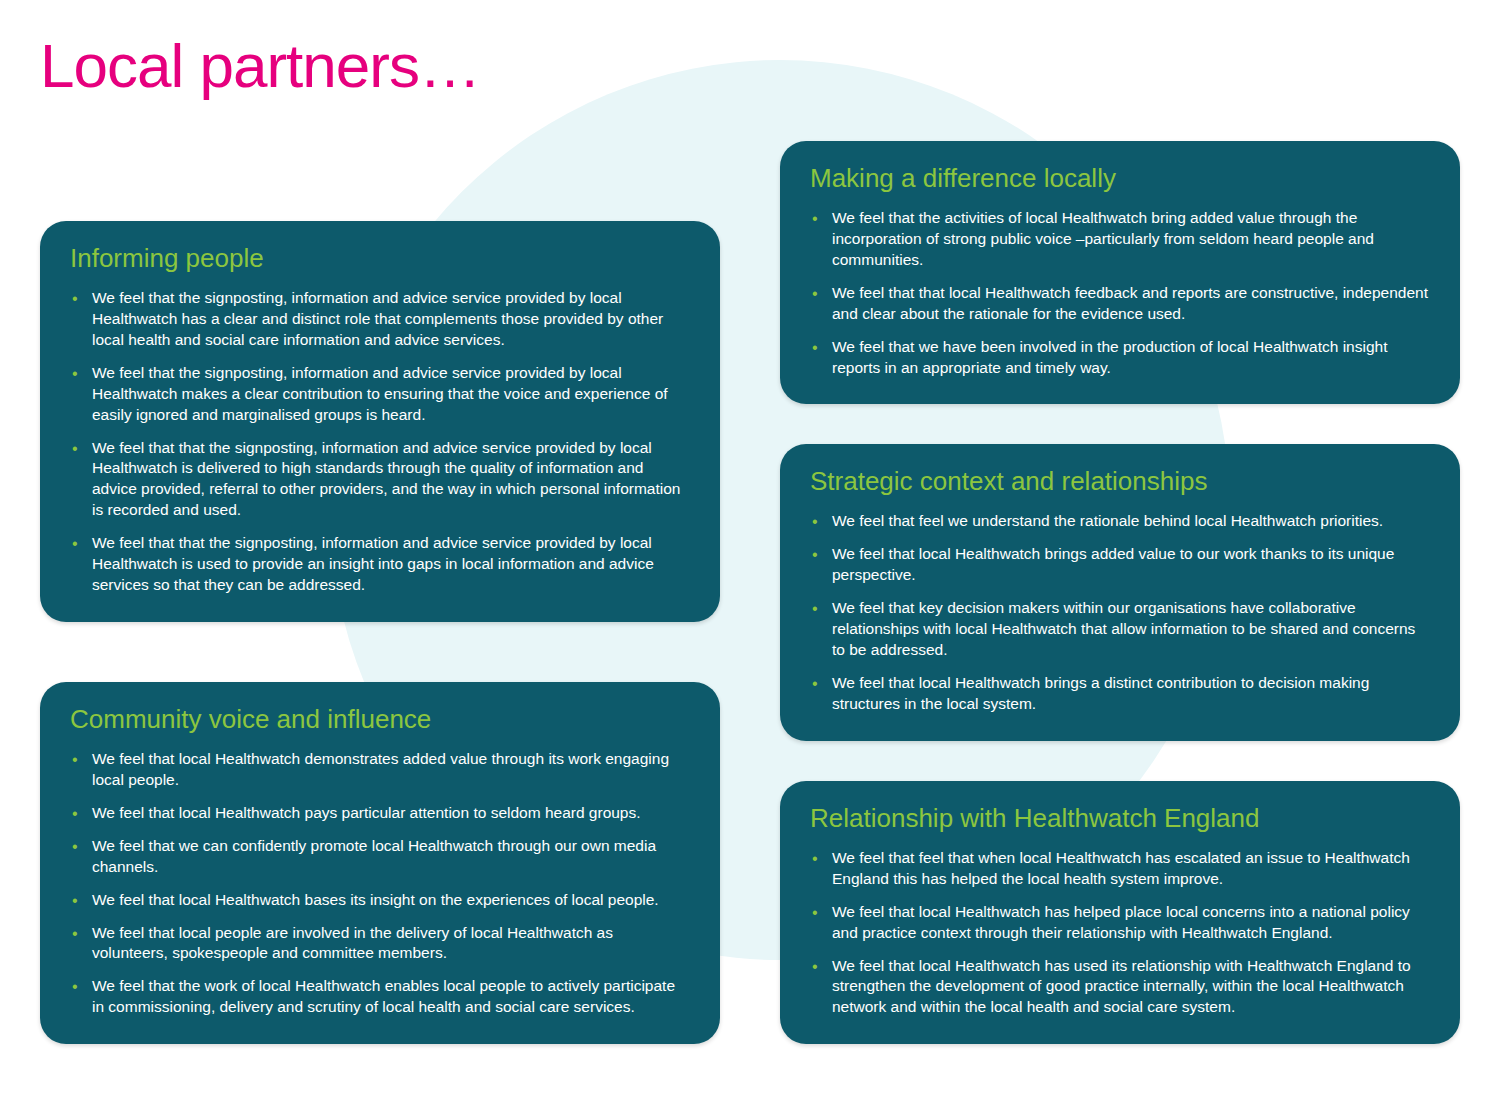Local partners…
Informing people
We feel that the signposting, information and advice service provided by local Healthwatch has a clear and distinct role that complements those provided by other local health and social care information and advice services.
We feel that the signposting, information and advice service provided by local Healthwatch makes a clear contribution to ensuring that the voice and experience of easily ignored and marginalised groups is heard.
We feel that that the signposting, information and advice service provided by local Healthwatch is delivered to high standards through the quality of information and advice provided, referral to other providers, and the way in which personal information is recorded and used.
We feel that that the signposting, information and advice service provided by local Healthwatch is used to provide an insight into gaps in local information and advice services so that they can be addressed.
Community voice and influence
We feel that local Healthwatch demonstrates added value through its work engaging local people.
We feel that local Healthwatch pays particular attention to seldom heard groups.
We feel that we can confidently promote local Healthwatch through our own media channels.
We feel that local Healthwatch bases its insight on the experiences of local people.
We feel that local people are involved in the delivery of local Healthwatch as volunteers, spokespeople and committee members.
We feel that the work of local Healthwatch enables local people to actively participate in commissioning, delivery and scrutiny of local health and social care services.
Making a difference locally
We feel that the activities of local Healthwatch bring added value through the incorporation of strong public voice –particularly from seldom heard people and communities.
We feel that that local Healthwatch feedback and reports are constructive, independent and clear about the rationale for the evidence used.
We feel that we have been involved in the production of local Healthwatch insight reports in an appropriate and timely way.
Strategic context and relationships
We feel that feel we understand the rationale behind local Healthwatch priorities.
We feel that local Healthwatch brings added value to our work thanks to its unique perspective.
We feel that key decision makers within our organisations have collaborative relationships with local Healthwatch that allow information to be shared and concerns to be addressed.
We feel that local Healthwatch brings a distinct contribution to decision making structures in the local system.
Relationship with Healthwatch England
We feel that feel that when local Healthwatch has escalated an issue to Healthwatch England this has helped the local health system improve.
We feel that local Healthwatch has helped place local concerns into a national policy and practice context through their relationship with Healthwatch England.
We feel that local Healthwatch has used its relationship with Healthwatch England to strengthen the development of good practice internally, within the local Healthwatch network and within the local health and social care system.